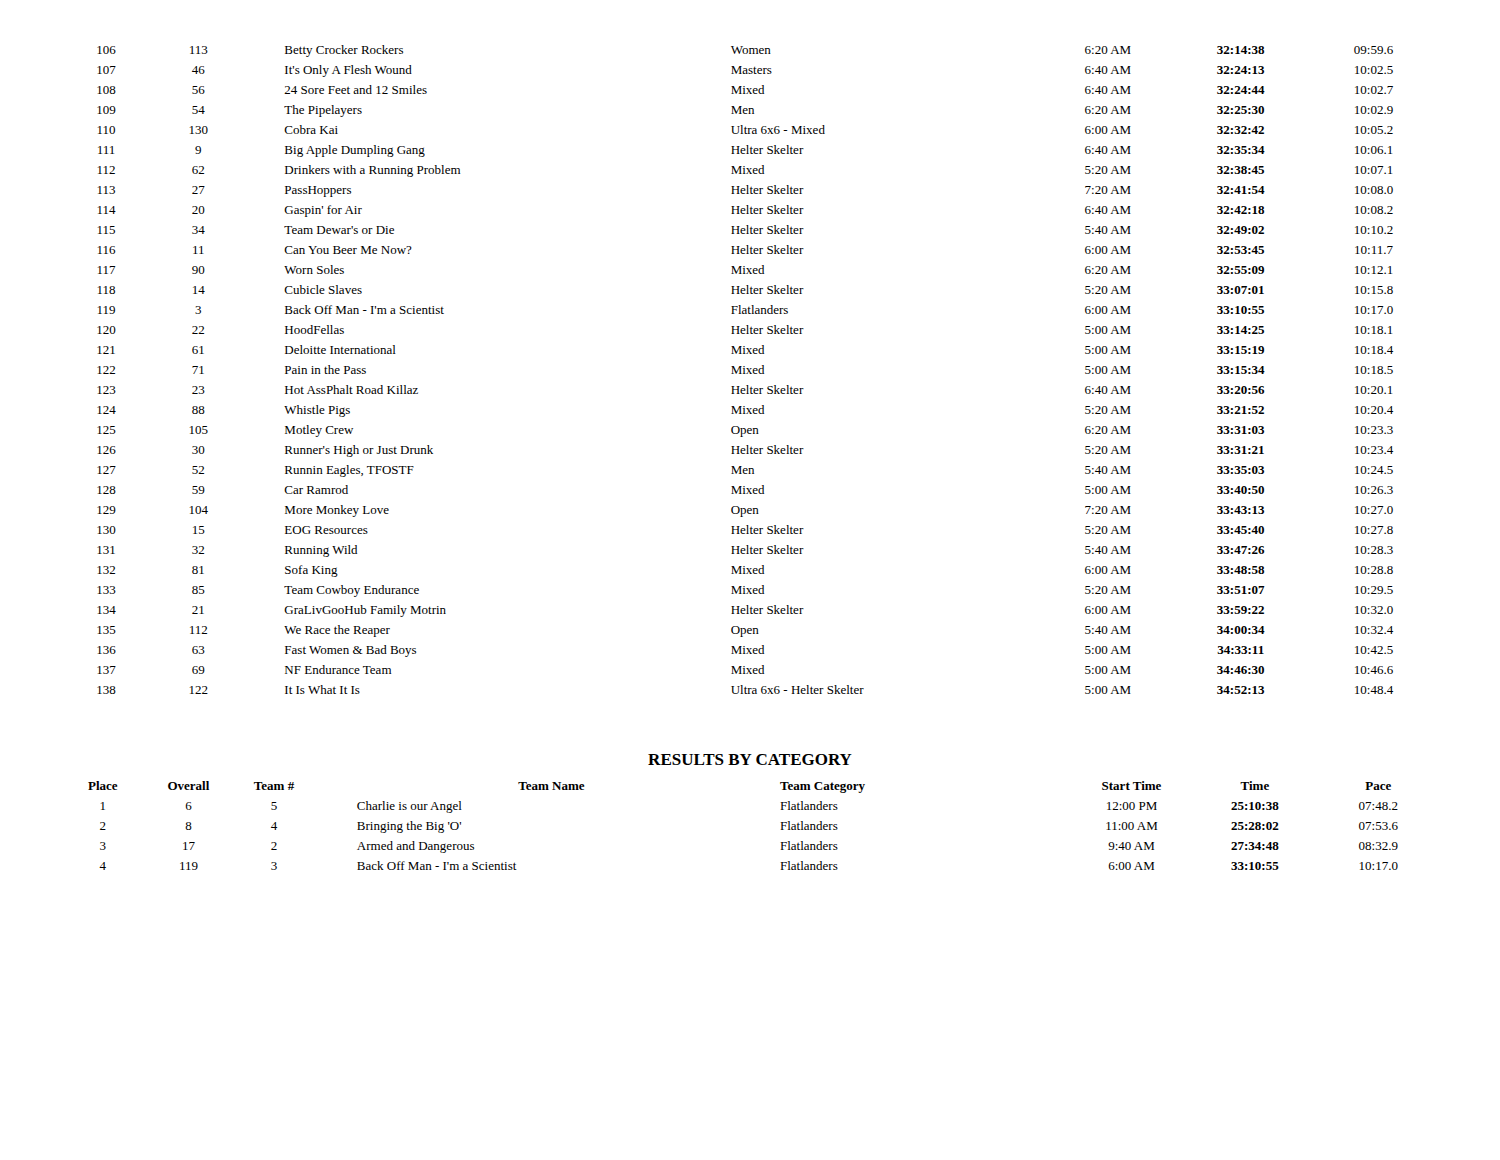| 106 | 113 | Betty Crocker Rockers | Women | 6:20 AM | 32:14:38 | 09:59.6 |
| 107 | 46 | It's Only A Flesh Wound | Masters | 6:40 AM | 32:24:13 | 10:02.5 |
| 108 | 56 | 24 Sore Feet and 12 Smiles | Mixed | 6:40 AM | 32:24:44 | 10:02.7 |
| 109 | 54 | The Pipelayers | Men | 6:20 AM | 32:25:30 | 10:02.9 |
| 110 | 130 | Cobra Kai | Ultra 6x6 - Mixed | 6:00 AM | 32:32:42 | 10:05.2 |
| 111 | 9 | Big Apple Dumpling Gang | Helter Skelter | 6:40 AM | 32:35:34 | 10:06.1 |
| 112 | 62 | Drinkers with a Running Problem | Mixed | 5:20 AM | 32:38:45 | 10:07.1 |
| 113 | 27 | PassHoppers | Helter Skelter | 7:20 AM | 32:41:54 | 10:08.0 |
| 114 | 20 | Gaspin' for Air | Helter Skelter | 6:40 AM | 32:42:18 | 10:08.2 |
| 115 | 34 | Team Dewar's or Die | Helter Skelter | 5:40 AM | 32:49:02 | 10:10.2 |
| 116 | 11 | Can You Beer Me Now? | Helter Skelter | 6:00 AM | 32:53:45 | 10:11.7 |
| 117 | 90 | Worn Soles | Mixed | 6:20 AM | 32:55:09 | 10:12.1 |
| 118 | 14 | Cubicle Slaves | Helter Skelter | 5:20 AM | 33:07:01 | 10:15.8 |
| 119 | 3 | Back Off Man - I'm a Scientist | Flatlanders | 6:00 AM | 33:10:55 | 10:17.0 |
| 120 | 22 | HoodFellas | Helter Skelter | 5:00 AM | 33:14:25 | 10:18.1 |
| 121 | 61 | Deloitte International | Mixed | 5:00 AM | 33:15:19 | 10:18.4 |
| 122 | 71 | Pain in the Pass | Mixed | 5:00 AM | 33:15:34 | 10:18.5 |
| 123 | 23 | Hot AssPhalt Road Killaz | Helter Skelter | 6:40 AM | 33:20:56 | 10:20.1 |
| 124 | 88 | Whistle Pigs | Mixed | 5:20 AM | 33:21:52 | 10:20.4 |
| 125 | 105 | Motley Crew | Open | 6:20 AM | 33:31:03 | 10:23.3 |
| 126 | 30 | Runner's High or Just Drunk | Helter Skelter | 5:20 AM | 33:31:21 | 10:23.4 |
| 127 | 52 | Runnin Eagles, TFOSTF | Men | 5:40 AM | 33:35:03 | 10:24.5 |
| 128 | 59 | Car Ramrod | Mixed | 5:00 AM | 33:40:50 | 10:26.3 |
| 129 | 104 | More Monkey Love | Open | 7:20 AM | 33:43:13 | 10:27.0 |
| 130 | 15 | EOG Resources | Helter Skelter | 5:20 AM | 33:45:40 | 10:27.8 |
| 131 | 32 | Running Wild | Helter Skelter | 5:40 AM | 33:47:26 | 10:28.3 |
| 132 | 81 | Sofa King | Mixed | 6:00 AM | 33:48:58 | 10:28.8 |
| 133 | 85 | Team Cowboy Endurance | Mixed | 5:20 AM | 33:51:07 | 10:29.5 |
| 134 | 21 | GraLivGooHub Family Motrin | Helter Skelter | 6:00 AM | 33:59:22 | 10:32.0 |
| 135 | 112 | We Race the Reaper | Open | 5:40 AM | 34:00:34 | 10:32.4 |
| 136 | 63 | Fast Women & Bad Boys | Mixed | 5:00 AM | 34:33:11 | 10:42.5 |
| 137 | 69 | NF Endurance Team | Mixed | 5:00 AM | 34:46:30 | 10:46.6 |
| 138 | 122 | It Is What It Is | Ultra 6x6 - Helter Skelter | 5:00 AM | 34:52:13 | 10:48.4 |
RESULTS BY CATEGORY
| Place | Overall | Team # | Team Name | Team Category | Start Time | Time | Pace |
| 1 | 6 | 5 | Charlie is our Angel | Flatlanders | 12:00 PM | 25:10:38 | 07:48.2 |
| 2 | 8 | 4 | Bringing the Big 'O' | Flatlanders | 11:00 AM | 25:28:02 | 07:53.6 |
| 3 | 17 | 2 | Armed and Dangerous | Flatlanders | 9:40 AM | 27:34:48 | 08:32.9 |
| 4 | 119 | 3 | Back Off Man - I'm a Scientist | Flatlanders | 6:00 AM | 33:10:55 | 10:17.0 |